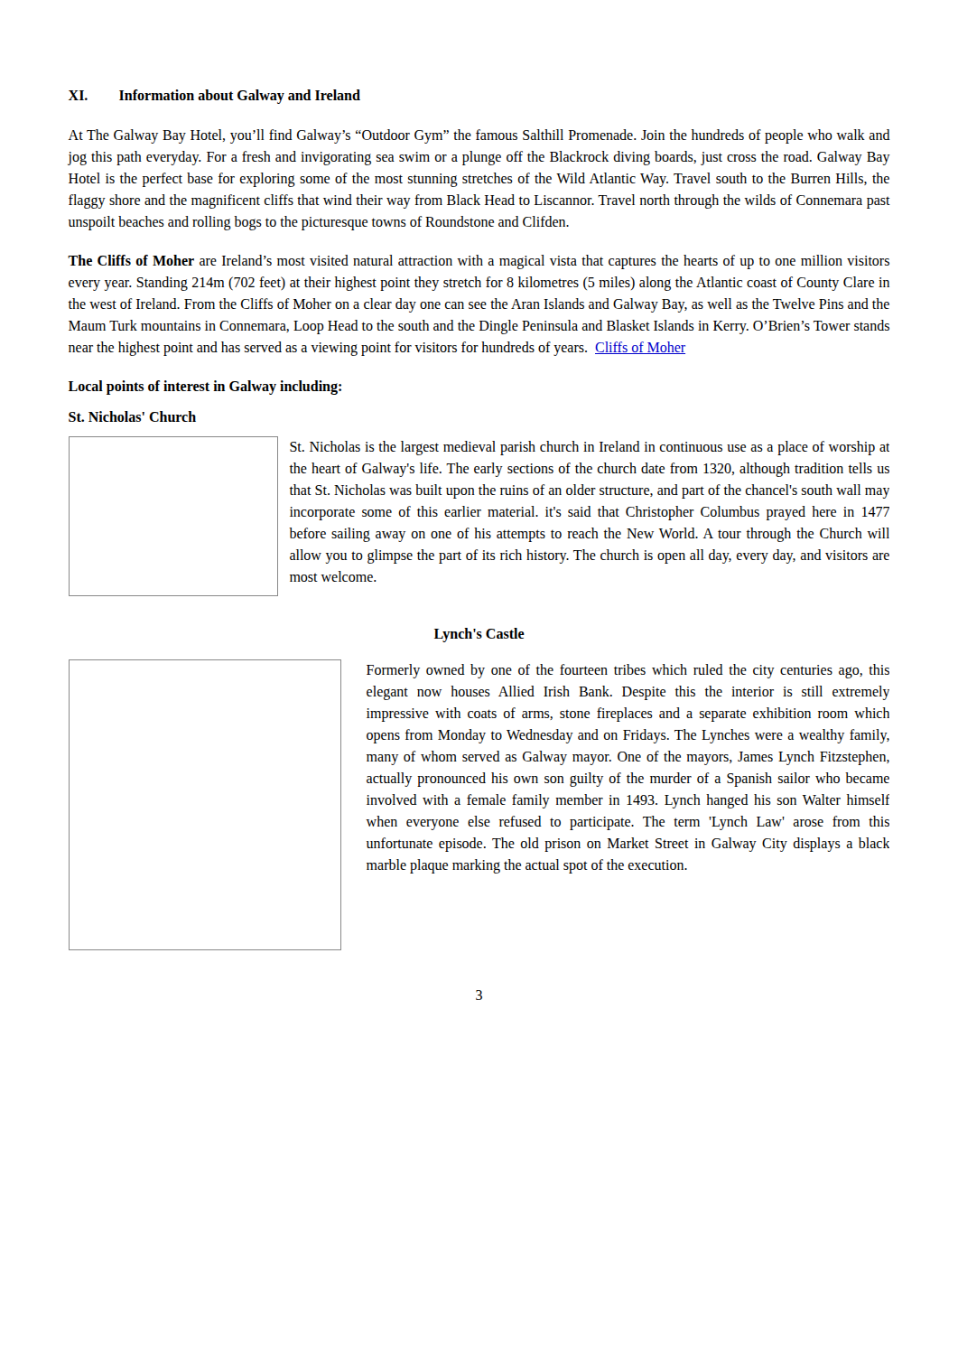XI. Information about Galway and Ireland
At The Galway Bay Hotel, you’ll find Galway’s “Outdoor Gym” the famous Salthill Promenade. Join the hundreds of people who walk and jog this path everyday. For a fresh and invigorating sea swim or a plunge off the Blackrock diving boards, just cross the road. Galway Bay Hotel is the perfect base for exploring some of the most stunning stretches of the Wild Atlantic Way. Travel south to the Burren Hills, the flaggy shore and the magnificent cliffs that wind their way from Black Head to Liscannor. Travel north through the wilds of Connemara past unspoilt beaches and rolling bogs to the picturesque towns of Roundstone and Clifden.
The Cliffs of Moher are Ireland’s most visited natural attraction with a magical vista that captures the hearts of up to one million visitors every year. Standing 214m (702 feet) at their highest point they stretch for 8 kilometres (5 miles) along the Atlantic coast of County Clare in the west of Ireland. From the Cliffs of Moher on a clear day one can see the Aran Islands and Galway Bay, as well as the Twelve Pins and the Maum Turk mountains in Connemara, Loop Head to the south and the Dingle Peninsula and Blasket Islands in Kerry. O’Brien’s Tower stands near the highest point and has served as a viewing point for visitors for hundreds of years. Cliffs of Moher
Local points of interest in Galway including:
St. Nicholas' Church
St. Nicholas is the largest medieval parish church in Ireland in continuous use as a place of worship at the heart of Galway's life. The early sections of the church date from 1320, although tradition tells us that St. Nicholas was built upon the ruins of an older structure, and part of the chancel's south wall may incorporate some of this earlier material. it's said that Christopher Columbus prayed here in 1477 before sailing away on one of his attempts to reach the New World. A tour through the Church will allow you to glimpse the part of its rich history. The church is open all day, every day, and visitors are most welcome.
Lynch's Castle
Formerly owned by one of the fourteen tribes which ruled the city centuries ago, this elegant now houses Allied Irish Bank. Despite this the interior is still extremely impressive with coats of arms, stone fireplaces and a separate exhibition room which opens from Monday to Wednesday and on Fridays. The Lynches were a wealthy family, many of whom served as Galway mayor. One of the mayors, James Lynch Fitzstephen, actually pronounced his own son guilty of the murder of a Spanish sailor who became involved with a female family member in 1493. Lynch hanged his son Walter himself when everyone else refused to participate. The term 'Lynch Law' arose from this unfortunate episode. The old prison on Market Street in Galway City displays a black marble plaque marking the actual spot of the execution.
3